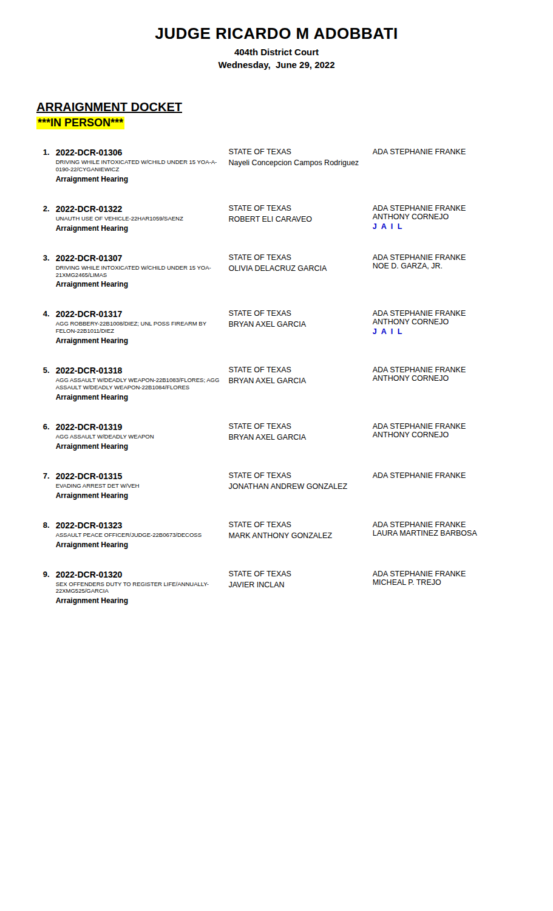JUDGE RICARDO M ADOBBATI
404th District Court
Wednesday, June 29, 2022
ARRAIGNMENT DOCKET
***IN PERSON***
| 1. | 2022-DCR-01306 DRIVING WHILE INTOXICATED W/CHILD UNDER 15 YOA-A-0190-22/CYGANIEWICZ Arraignment Hearing | STATE OF TEXAS Nayeli Concepcion Campos Rodriguez | ADA STEPHANIE FRANKE |
| 2. | 2022-DCR-01322 UNAUTH USE OF VEHICLE-22HAR1059/SAENZ Arraignment Hearing | STATE OF TEXAS ROBERT ELI CARAVEO | ADA STEPHANIE FRANKE ANTHONY CORNEJO J A I L |
| 3. | 2022-DCR-01307 DRIVING WHILE INTOXICATED W/CHILD UNDER 15 YOA-21XMG2465/LIMAS Arraignment Hearing | STATE OF TEXAS OLIVIA DELACRUZ GARCIA | ADA STEPHANIE FRANKE NOE D. GARZA, JR. |
| 4. | 2022-DCR-01317 AGG ROBBERY-22B1008/DIEZ; UNL POSS FIREARM BY FELON-22B1011/DIEZ Arraignment Hearing | STATE OF TEXAS BRYAN AXEL GARCIA | ADA STEPHANIE FRANKE ANTHONY CORNEJO J A I L |
| 5. | 2022-DCR-01318 AGG ASSAULT W/DEADLY WEAPON-22B1083/FLORES; AGG ASSAULT W/DEADLY WEAPON-22B1084/FLORES Arraignment Hearing | STATE OF TEXAS BRYAN AXEL GARCIA | ADA STEPHANIE FRANKE ANTHONY CORNEJO |
| 6. | 2022-DCR-01319 AGG ASSAULT W/DEADLY WEAPON Arraignment Hearing | STATE OF TEXAS BRYAN AXEL GARCIA | ADA STEPHANIE FRANKE ANTHONY CORNEJO |
| 7. | 2022-DCR-01315 EVADING ARREST DET W/VEH Arraignment Hearing | STATE OF TEXAS JONATHAN ANDREW GONZALEZ | ADA STEPHANIE FRANKE |
| 8. | 2022-DCR-01323 ASSAULT PEACE OFFICER/JUDGE-22B0673/DECOSS Arraignment Hearing | STATE OF TEXAS MARK ANTHONY GONZALEZ | ADA STEPHANIE FRANKE LAURA MARTINEZ BARBOSA |
| 9. | 2022-DCR-01320 SEX OFFENDERS DUTY TO REGISTER LIFE/ANNUALLY-22XMG525/GARCIA Arraignment Hearing | STATE OF TEXAS JAVIER INCLAN | ADA STEPHANIE FRANKE MICHEAL P. TREJO |